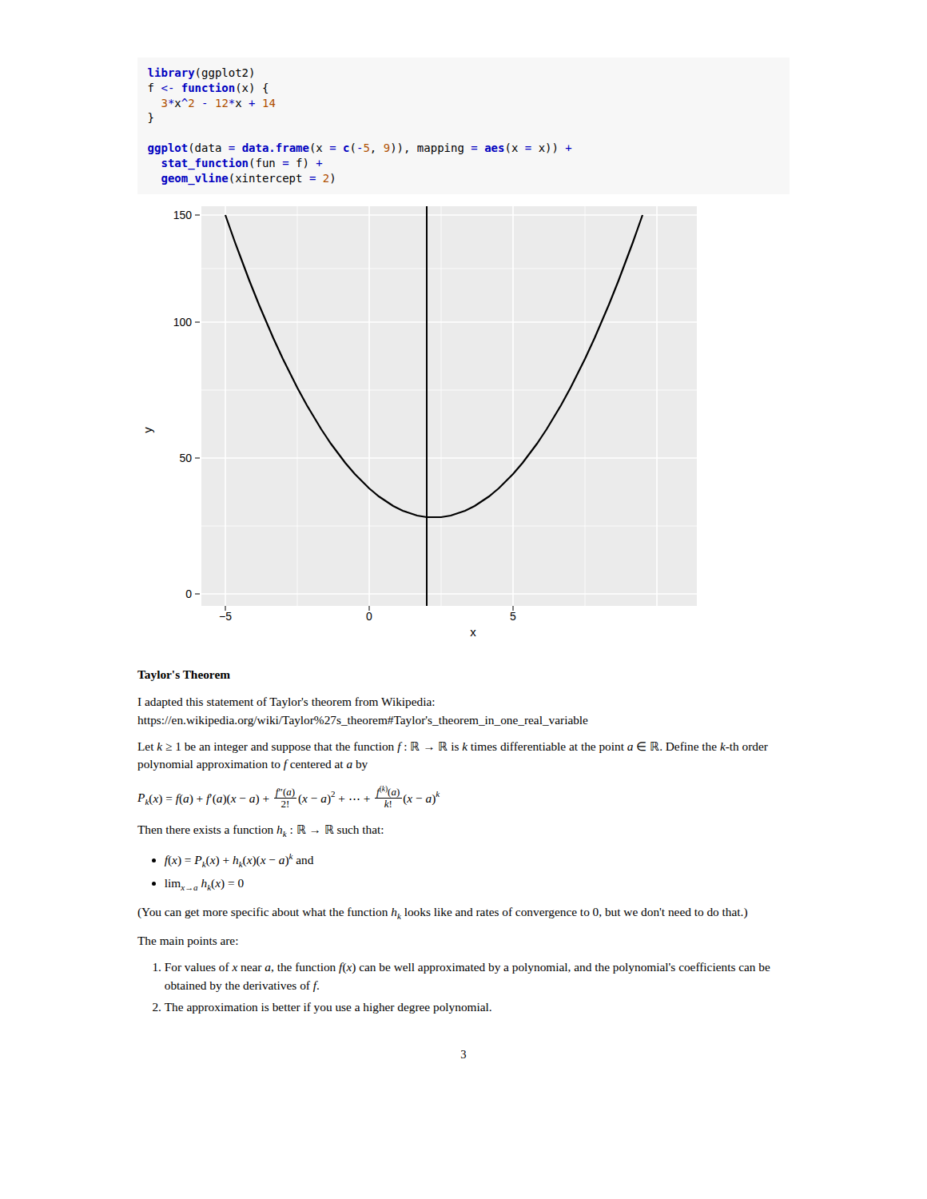library(ggplot2)
f <- function(x) {
  3*x^2 - 12*x + 14
}

ggplot(data = data.frame(x = c(-5, 9)), mapping = aes(x = x)) +
  stat_function(fun = f) +
  geom_vline(xintercept = 2)
y x 150 100 50 0 −5 0 5
Taylor's Theorem
I adapted this statement of Taylor's theorem from Wikipedia: https://en.wikipedia.org/wiki/Taylor%27s_theorem#Taylor's_theorem_in_one_real_variable
Let k ≥ 1 be an integer and suppose that the function f : ℝ → ℝ is k times differentiable at the point a ∈ ℝ. Define the k-th order polynomial approximation to f centered at a by
Pk(x) = f(a) + f′(a)(x − a) + f″(a) 2!(x − a)2 + ⋯ + f(k)(a) k!(x − a)k
Then there exists a function hk : ℝ → ℝ such that:
f(x) = Pk(x) + hk(x)(x − a)k and
limx→a hk(x) = 0
(You can get more specific about what the function hk looks like and rates of convergence to 0, but we don't need to do that.)
The main points are:
For values of x near a, the function f(x) can be well approximated by a polynomial, and the polynomial's coefficients can be obtained by the derivatives of f.
The approximation is better if you use a higher degree polynomial.
3